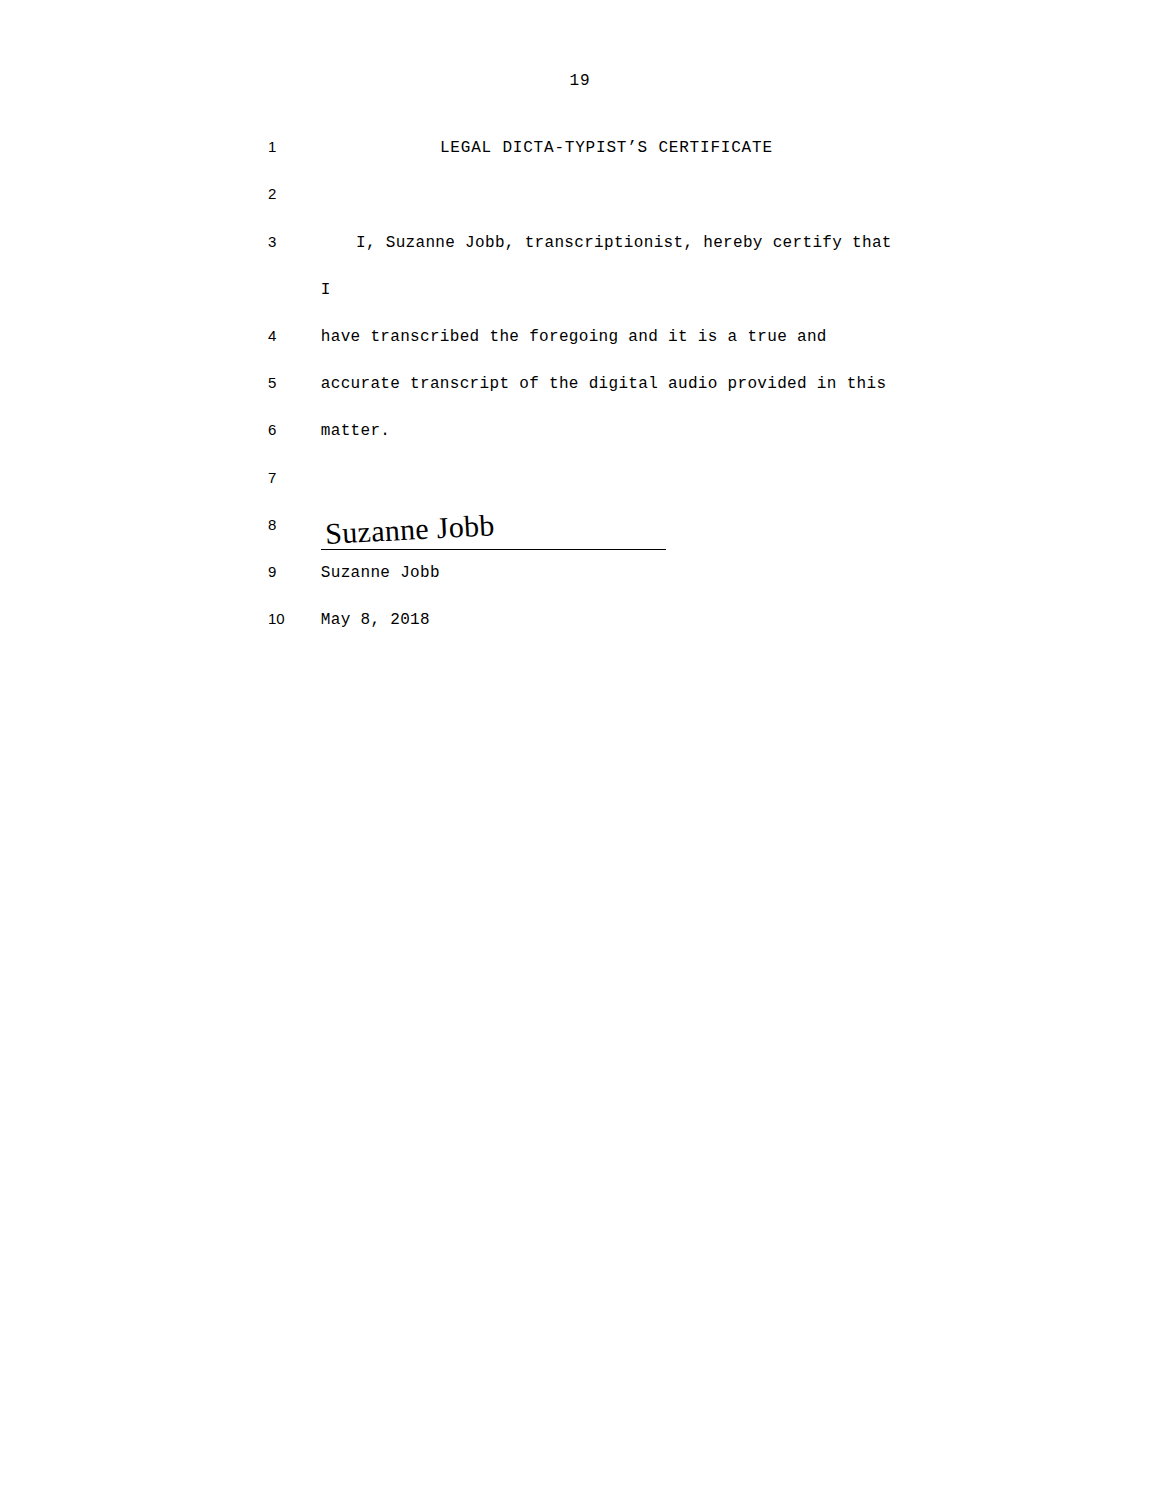19
| 1 | LEGAL DICTA-TYPIST’S CERTIFICATE |
| 2 | |
| 3 | I, Suzanne Jobb, transcriptionist, hereby certify that I |
| 4 | have transcribed the foregoing and it is a true and |
| 5 | accurate transcript of the digital audio provided in this |
| 6 | matter. |
| 7 | |
| 8 | Suzanne Jobb |
| 9 | Suzanne Jobb |
| 10 | May 8, 2018 |